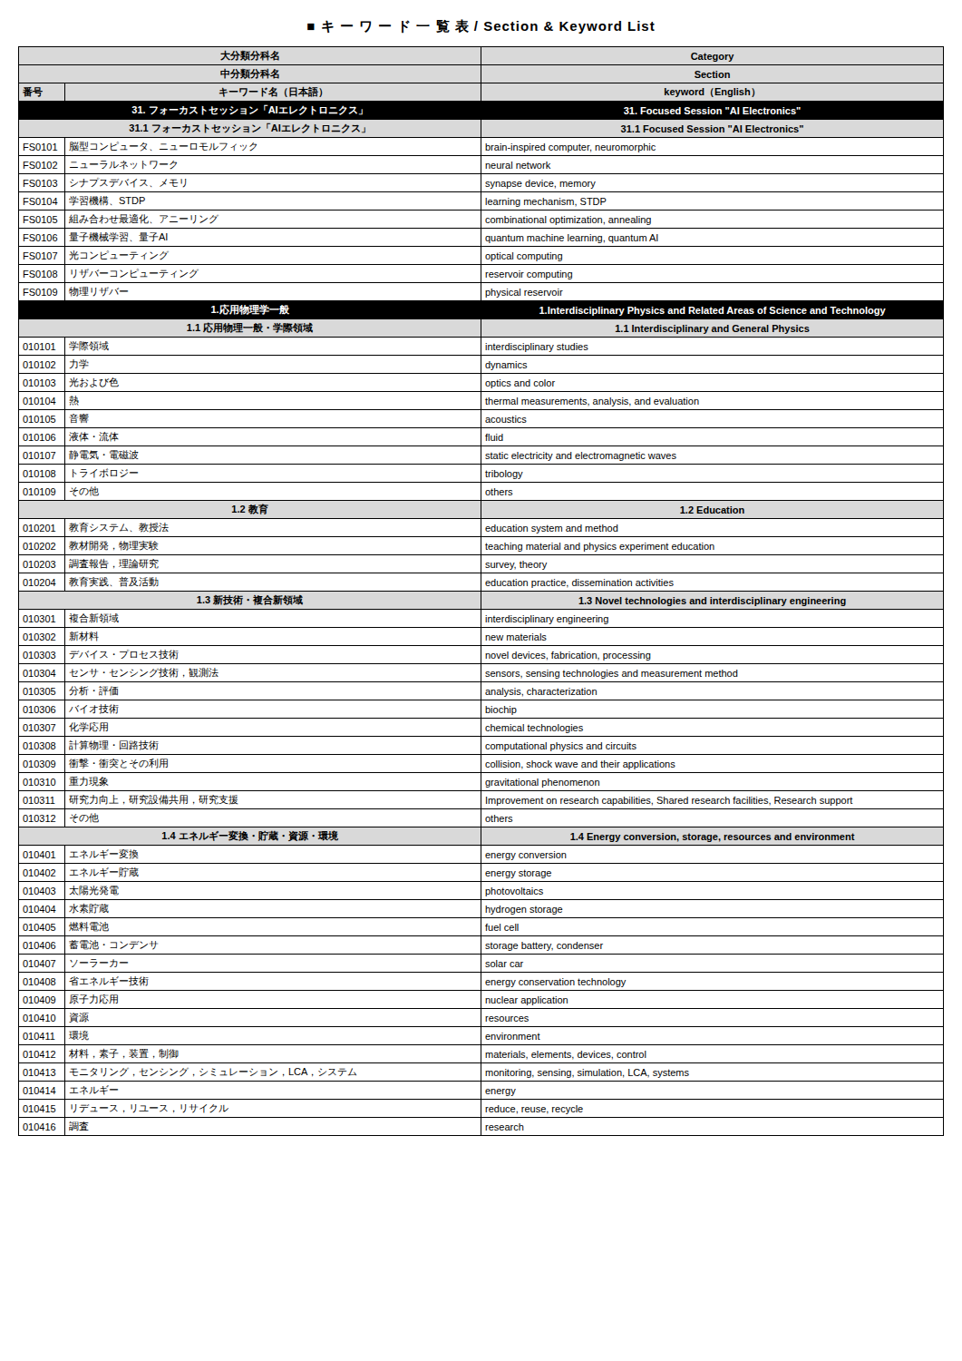■ キ ー ワ ー ド 一 覧 表 / Section & Keyword List
| 大分類分科名 | Category |
| 中分類分科名 | Section |
| 番号 | キーワード名（日本語） | keyword（English） |
| 31. フォーカストセッション「AIエレクトロニクス」 | 31. Focused Session "AI Electronics" |
| 31.1 フォーカストセッション「AIエレクトロニクス」 | 31.1 Focused Session "AI Electronics" |
| FS0101 | 脳型コンピュータ、ニューロモルフィック | brain-inspired computer, neuromorphic |
| FS0102 | ニューラルネットワーク | neural network |
| FS0103 | シナプスデバイス、メモリ | synapse device, memory |
| FS0104 | 学習機構、STDP | learning mechanism, STDP |
| FS0105 | 組み合わせ最適化、アニーリング | combinational optimization, annealing |
| FS0106 | 量子機械学習、量子AI | quantum machine learning, quantum AI |
| FS0107 | 光コンピューティング | optical computing |
| FS0108 | リザバーコンピューティング | reservoir computing |
| FS0109 | 物理リザバー | physical reservoir |
| 1.応用物理学一般 | 1.Interdisciplinary Physics and Related Areas of Science and Technology |
| 1.1 応用物理一般・学際領域 | 1.1 Interdisciplinary and General Physics |
| 010101 | 学際領域 | interdisciplinary studies |
| 010102 | 力学 | dynamics |
| 010103 | 光および色 | optics and color |
| 010104 | 熱 | thermal measurements, analysis, and evaluation |
| 010105 | 音響 | acoustics |
| 010106 | 液体・流体 | fluid |
| 010107 | 静電気・電磁波 | static electricity and electromagnetic waves |
| 010108 | トライボロジー | tribology |
| 010109 | その他 | others |
| 1.2 教育 | 1.2 Education |
| 010201 | 教育システム、教授法 | education system and method |
| 010202 | 教材開発，物理実験 | teaching material and physics experiment education |
| 010203 | 調査報告，理論研究 | survey, theory |
| 010204 | 教育実践、普及活動 | education practice, dissemination activities |
| 1.3 新技術・複合新領域 | 1.3 Novel technologies and interdisciplinary engineering |
| 010301 | 複合新領域 | interdisciplinary engineering |
| 010302 | 新材料 | new materials |
| 010303 | デバイス・プロセス技術 | novel devices, fabrication, processing |
| 010304 | センサ・センシング技術，観測法 | sensors, sensing technologies and measurement method |
| 010305 | 分析・評価 | analysis, characterization |
| 010306 | バイオ技術 | biochip |
| 010307 | 化学応用 | chemical technologies |
| 010308 | 計算物理・回路技術 | computational physics and circuits |
| 010309 | 衝撃・衝突とその利用 | collision, shock wave and their applications |
| 010310 | 重力現象 | gravitational phenomenon |
| 010311 | 研究力向上，研究設備共用，研究支援 | Improvement on research capabilities, Shared research facilities, Research support |
| 010312 | その他 | others |
| 1.4 エネルギー変換・貯蔵・資源・環境 | 1.4 Energy conversion, storage, resources and environment |
| 010401 | エネルギー変換 | energy conversion |
| 010402 | エネルギー貯蔵 | energy storage |
| 010403 | 太陽光発電 | photovoltaics |
| 010404 | 水素貯蔵 | hydrogen storage |
| 010405 | 燃料電池 | fuel cell |
| 010406 | 蓄電池・コンデンサ | storage battery, condenser |
| 010407 | ソーラーカー | solar car |
| 010408 | 省エネルギー技術 | energy conservation technology |
| 010409 | 原子力応用 | nuclear application |
| 010410 | 資源 | resources |
| 010411 | 環境 | environment |
| 010412 | 材料，素子，装置，制御 | materials, elements, devices, control |
| 010413 | モニタリング，センシング，シミュレーション，LCA，システム | monitoring, sensing, simulation, LCA, systems |
| 010414 | エネルギー | energy |
| 010415 | リデュース，リユース，リサイクル | reduce, reuse, recycle |
| 010416 | 調査 | research |